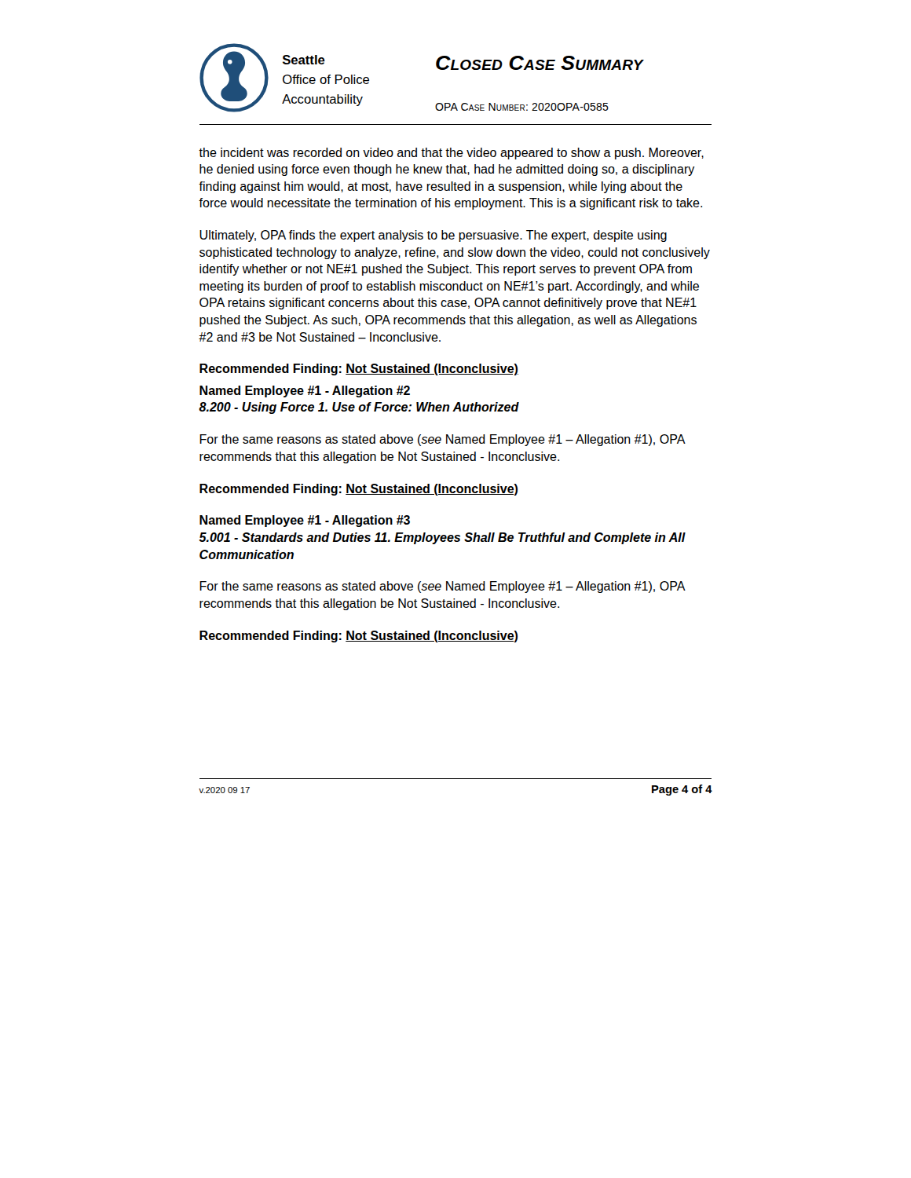Seattle
Office of Police
Accountability
Closed Case Summary
OPA Case Number: 2020OPA-0585
the incident was recorded on video and that the video appeared to show a push. Moreover, he denied using force even though he knew that, had he admitted doing so, a disciplinary finding against him would, at most, have resulted in a suspension, while lying about the force would necessitate the termination of his employment. This is a significant risk to take.
Ultimately, OPA finds the expert analysis to be persuasive. The expert, despite using sophisticated technology to analyze, refine, and slow down the video, could not conclusively identify whether or not NE#1 pushed the Subject. This report serves to prevent OPA from meeting its burden of proof to establish misconduct on NE#1’s part. Accordingly, and while OPA retains significant concerns about this case, OPA cannot definitively prove that NE#1 pushed the Subject. As such, OPA recommends that this allegation, as well as Allegations #2 and #3 be Not Sustained – Inconclusive.
Recommended Finding: Not Sustained (Inconclusive)
Named Employee #1 - Allegation #2
8.200 - Using Force 1. Use of Force: When Authorized
For the same reasons as stated above (see Named Employee #1 – Allegation #1), OPA recommends that this allegation be Not Sustained - Inconclusive.
Recommended Finding: Not Sustained (Inconclusive)
Named Employee #1 - Allegation #3
5.001 - Standards and Duties 11. Employees Shall Be Truthful and Complete in All Communication
For the same reasons as stated above (see Named Employee #1 – Allegation #1), OPA recommends that this allegation be Not Sustained - Inconclusive.
Recommended Finding: Not Sustained (Inconclusive)
v.2020 09 17
Page 4 of 4